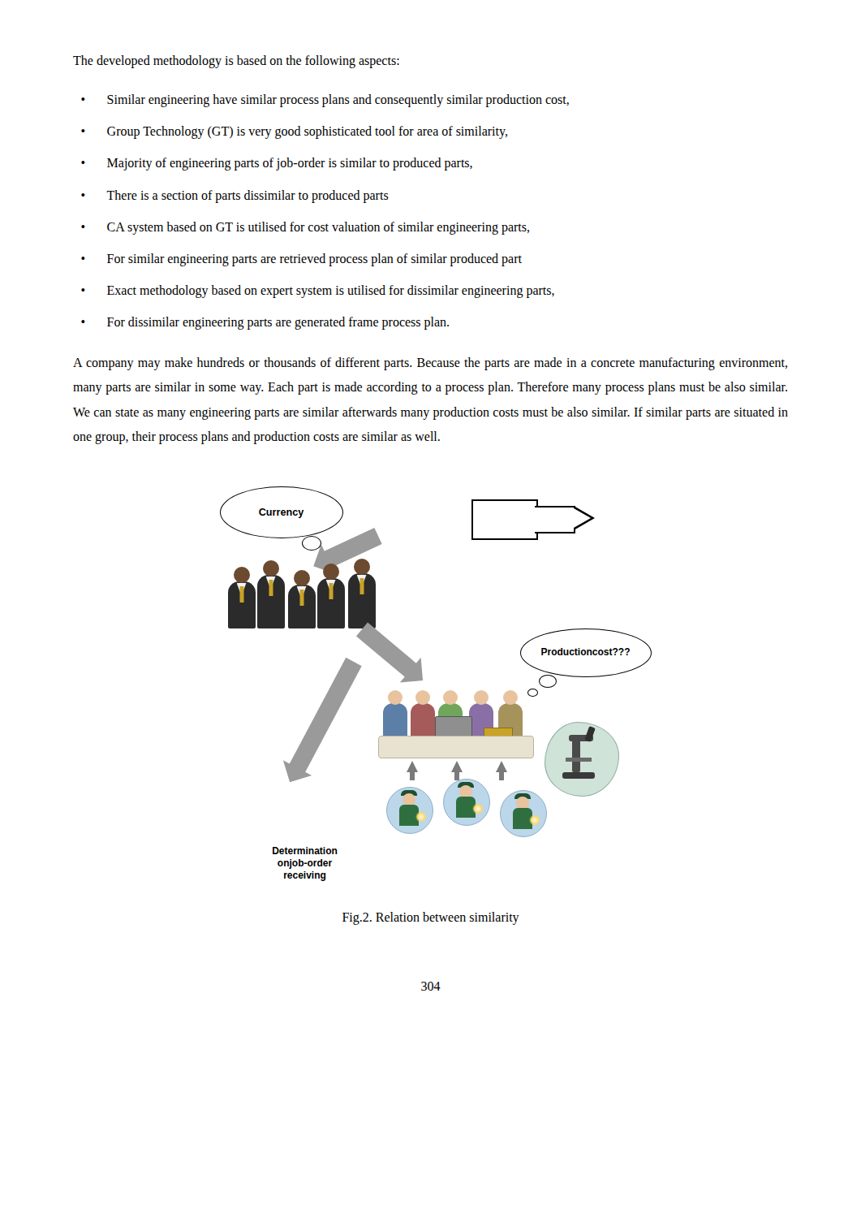The developed methodology is based on the following aspects:
Similar engineering have similar process plans and consequently similar production cost,
Group Technology (GT) is very good sophisticated tool for area of similarity,
Majority of engineering parts of job-order is similar to produced parts,
There is a section of parts dissimilar to produced parts
CA system based on GT is utilised for cost valuation of similar engineering parts,
For similar engineering parts are retrieved process plan of similar produced part
Exact methodology based on expert system is utilised for dissimilar engineering parts,
For dissimilar engineering parts are generated frame process plan.
A company may make hundreds or thousands of different parts. Because the parts are made in a concrete manufacturing environment, many parts are similar in some way. Each part is made according to a process plan. Therefore many process plans must be also similar. We can state as many engineering parts are similar afterwards many production costs must be also similar. If similar parts are situated in one group, their process plans and production costs are similar as well.
Currency
Productioncost???
Determination
onjob-order
receiving
Fig.2. Relation between similarity
304